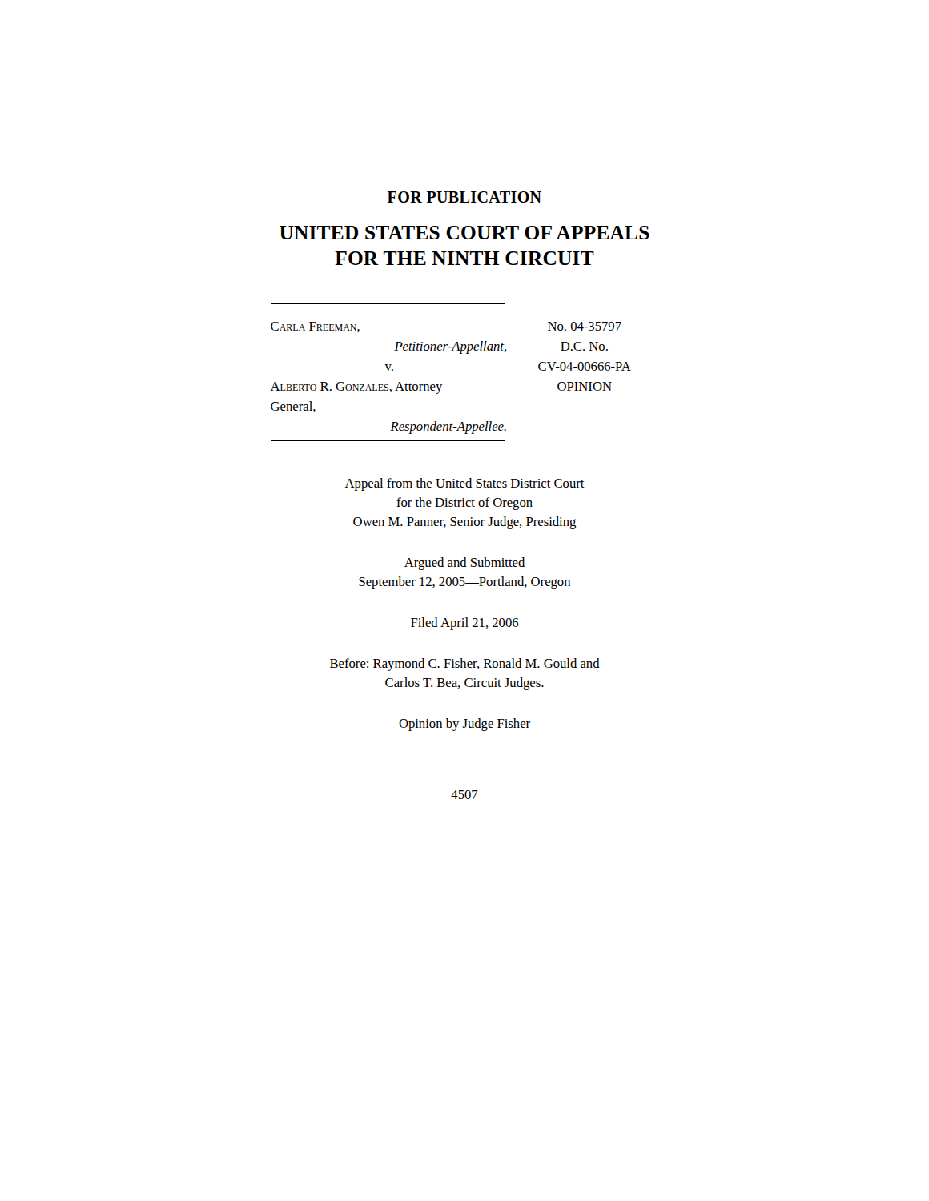FOR PUBLICATION
UNITED STATES COURT OF APPEALS
FOR THE NINTH CIRCUIT
| Carla Freeman , Petitioner-Appellant, v. Alberto R. Gonzales , Attorney General, Respondent-Appellee. | | No. 04-35797 D.C. No. CV-04-00666-PA OPINION |
Appeal from the United States District Court
for the District of Oregon
Owen M. Panner, Senior Judge, Presiding
Argued and Submitted
September 12, 2005—Portland, Oregon
Filed April 21, 2006
Before: Raymond C. Fisher, Ronald M. Gould and
Carlos T. Bea, Circuit Judges.
Opinion by Judge Fisher
4507